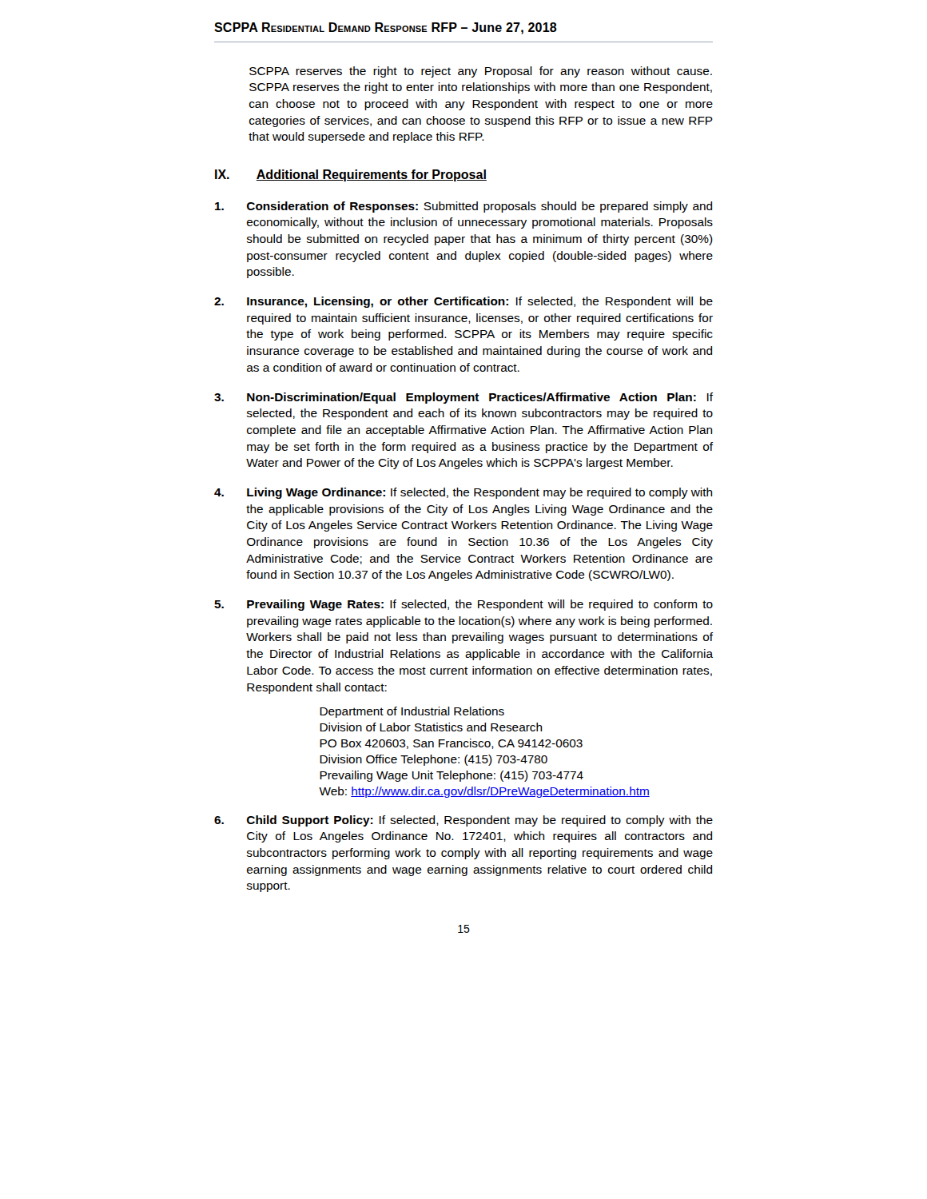SCPPA Residential Demand Response RFP – June 27, 2018
SCPPA reserves the right to reject any Proposal for any reason without cause. SCPPA reserves the right to enter into relationships with more than one Respondent, can choose not to proceed with any Respondent with respect to one or more categories of services, and can choose to suspend this RFP or to issue a new RFP that would supersede and replace this RFP.
IX. Additional Requirements for Proposal
1. Consideration of Responses: Submitted proposals should be prepared simply and economically, without the inclusion of unnecessary promotional materials. Proposals should be submitted on recycled paper that has a minimum of thirty percent (30%) post-consumer recycled content and duplex copied (double-sided pages) where possible.
2. Insurance, Licensing, or other Certification: If selected, the Respondent will be required to maintain sufficient insurance, licenses, or other required certifications for the type of work being performed. SCPPA or its Members may require specific insurance coverage to be established and maintained during the course of work and as a condition of award or continuation of contract.
3. Non-Discrimination/Equal Employment Practices/Affirmative Action Plan: If selected, the Respondent and each of its known subcontractors may be required to complete and file an acceptable Affirmative Action Plan. The Affirmative Action Plan may be set forth in the form required as a business practice by the Department of Water and Power of the City of Los Angeles which is SCPPA's largest Member.
4. Living Wage Ordinance: If selected, the Respondent may be required to comply with the applicable provisions of the City of Los Angles Living Wage Ordinance and the City of Los Angeles Service Contract Workers Retention Ordinance. The Living Wage Ordinance provisions are found in Section 10.36 of the Los Angeles City Administrative Code; and the Service Contract Workers Retention Ordinance are found in Section 10.37 of the Los Angeles Administrative Code (SCWRO/LW0).
5. Prevailing Wage Rates: If selected, the Respondent will be required to conform to prevailing wage rates applicable to the location(s) where any work is being performed. Workers shall be paid not less than prevailing wages pursuant to determinations of the Director of Industrial Relations as applicable in accordance with the California Labor Code. To access the most current information on effective determination rates, Respondent shall contact:
Department of Industrial Relations
Division of Labor Statistics and Research
PO Box 420603, San Francisco, CA 94142-0603
Division Office Telephone: (415) 703-4780
Prevailing Wage Unit Telephone: (415) 703-4774
Web: http://www.dir.ca.gov/dlsr/DPreWageDetermination.htm
6. Child Support Policy: If selected, Respondent may be required to comply with the City of Los Angeles Ordinance No. 172401, which requires all contractors and subcontractors performing work to comply with all reporting requirements and wage earning assignments and wage earning assignments relative to court ordered child support.
15